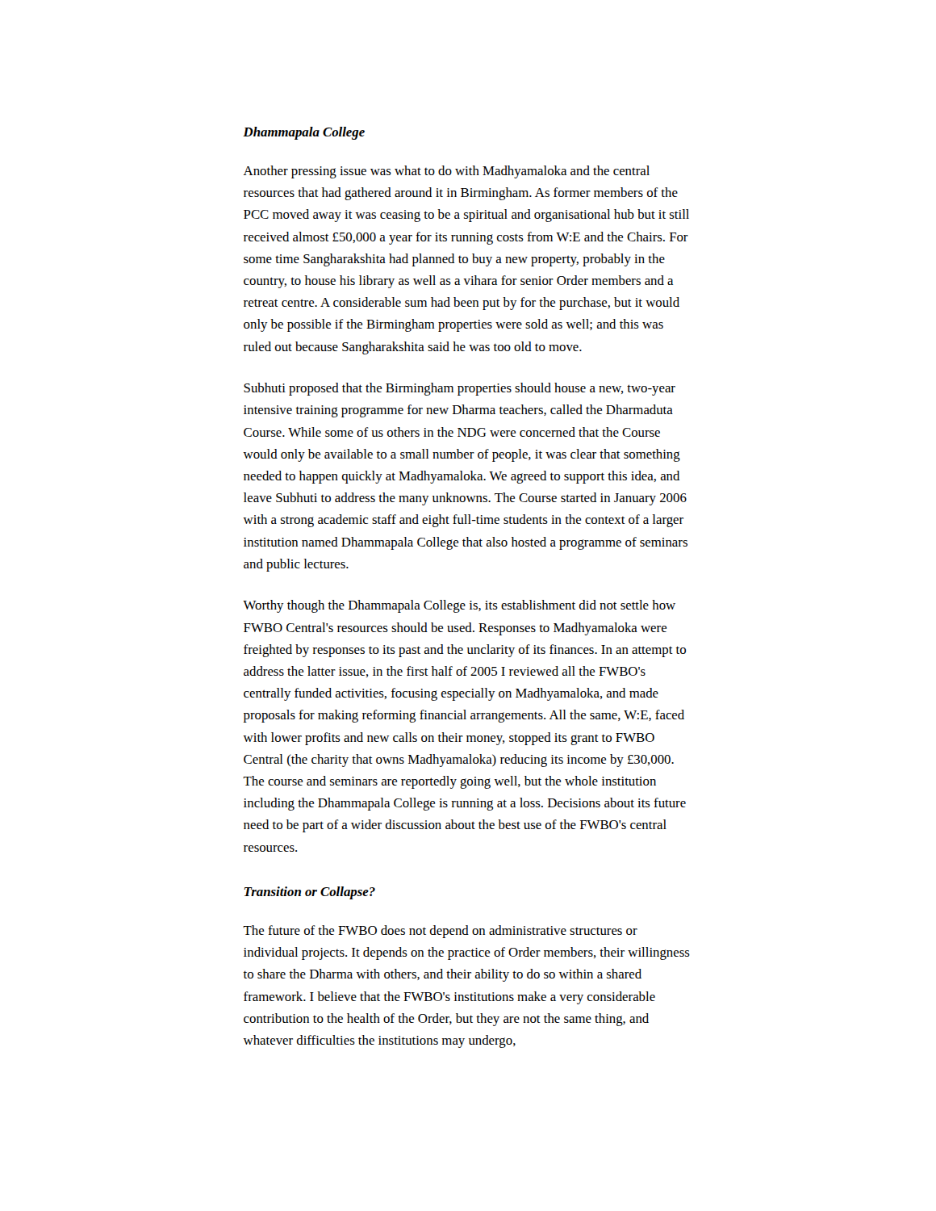Dhammapala College
Another pressing issue was what to do with Madhyamaloka and the central resources that had gathered around it in Birmingham. As former members of the PCC moved away it was ceasing to be a spiritual and organisational hub but it still received almost £50,000 a year for its running costs from W:E and the Chairs. For some time Sangharakshita had planned to buy a new property, probably in the country, to house his library as well as a vihara for senior Order members and a retreat centre. A considerable sum had been put by for the purchase, but it would only be possible if the Birmingham properties were sold as well; and this was ruled out because Sangharakshita said he was too old to move.
Subhuti proposed that the Birmingham properties should house a new, two-year intensive training programme for new Dharma teachers, called the Dharmaduta Course. While some of us others in the NDG were concerned that the Course would only be available to a small number of people, it was clear that something needed to happen quickly at Madhyamaloka. We agreed to support this idea, and leave Subhuti to address the many unknowns. The Course started in January 2006 with a strong academic staff and eight full-time students in the context of a larger institution named Dhammapala College that also hosted a programme of seminars and public lectures.
Worthy though the Dhammapala College is, its establishment did not settle how FWBO Central's resources should be used. Responses to Madhyamaloka were freighted by responses to its past and the unclarity of its finances. In an attempt to address the latter issue, in the first half of 2005 I reviewed all the FWBO's centrally funded activities, focusing especially on Madhyamaloka, and made proposals for making reforming financial arrangements. All the same, W:E, faced with lower profits and new calls on their money, stopped its grant to FWBO Central (the charity that owns Madhyamaloka) reducing its income by £30,000. The course and seminars are reportedly going well, but the whole institution including the Dhammapala College is running at a loss. Decisions about its future need to be part of a wider discussion about the best use of the FWBO's central resources.
Transition or Collapse?
The future of the FWBO does not depend on administrative structures or individual projects. It depends on the practice of Order members, their willingness to share the Dharma with others, and their ability to do so within a shared framework. I believe that the FWBO's institutions make a very considerable contribution to the health of the Order, but they are not the same thing, and whatever difficulties the institutions may undergo,